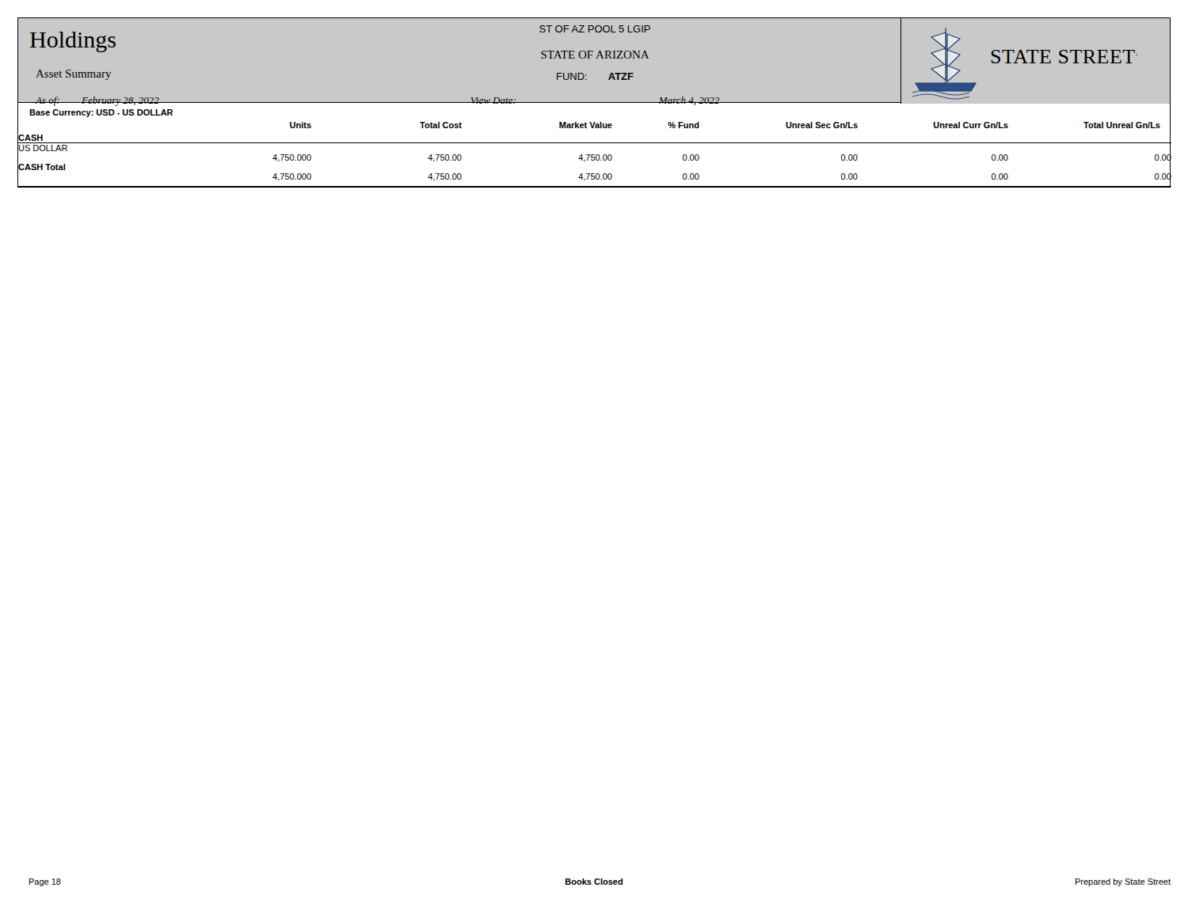Holdings
Asset Summary
As of:
February 28, 2022
ST OF AZ POOL 5 LGIP
STATE OF ARIZONA
FUND: ATZF
View Date: March 4, 2022
STATE STREET.
Base Currency: USD - US DOLLAR
| | Units | Total Cost | Market Value | % Fund | Unreal Sec Gn/Ls | Unreal Curr Gn/Ls | Total Unreal Gn/Ls |
| --- | --- | --- | --- | --- | --- | --- | --- |
| CASH | |
| US DOLLAR | |
| | 4,750.000 | 4,750.00 | 4,750.00 | 0.00 | 0.00 | 0.00 | 0.00 |
| CASH Total | |
| | 4,750.000 | 4,750.00 | 4,750.00 | 0.00 | 0.00 | 0.00 | 0.00 |
Page 18
Books Closed
Prepared by State Street